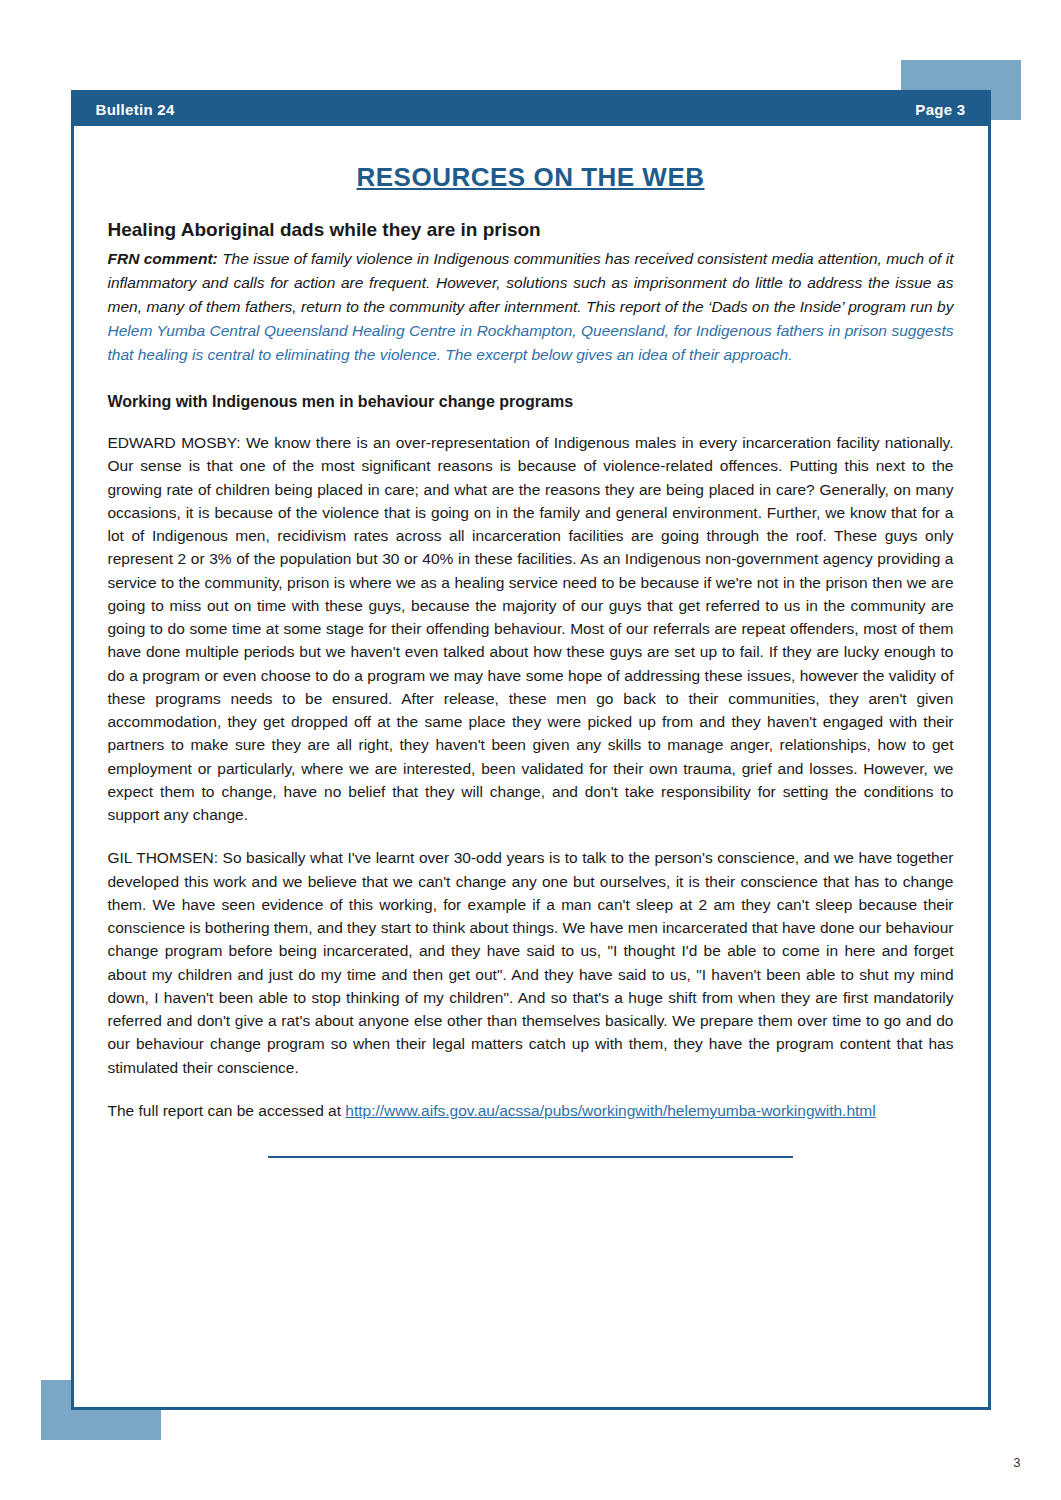Bulletin 24 Page 3
RESOURCES ON THE WEB
Healing Aboriginal dads while they are in prison
FRN comment: The issue of family violence in Indigenous communities has received consistent media attention, much of it inflammatory and calls for action are frequent. However, solutions such as imprisonment do little to address the issue as men, many of them fathers, return to the community after internment. This report of the ‘Dads on the Inside’ program run by Helem Yumba Central Queensland Healing Centre in Rockhampton, Queensland, for Indigenous fathers in prison suggests that healing is central to eliminating the violence. The excerpt below gives an idea of their approach.
Working with Indigenous men in behaviour change programs
EDWARD MOSBY: We know there is an over-representation of Indigenous males in every incarceration facility nationally. Our sense is that one of the most significant reasons is because of violence-related offences. Putting this next to the growing rate of children being placed in care; and what are the reasons they are being placed in care? Generally, on many occasions, it is because of the violence that is going on in the family and general environment. Further, we know that for a lot of Indigenous men, recidivism rates across all incarceration facilities are going through the roof. These guys only represent 2 or 3% of the population but 30 or 40% in these facilities. As an Indigenous non-government agency providing a service to the community, prison is where we as a healing service need to be because if we're not in the prison then we are going to miss out on time with these guys, because the majority of our guys that get referred to us in the community are going to do some time at some stage for their offending behaviour. Most of our referrals are repeat offenders, most of them have done multiple periods but we haven't even talked about how these guys are set up to fail. If they are lucky enough to do a program or even choose to do a program we may have some hope of addressing these issues, however the validity of these programs needs to be ensured. After release, these men go back to their communities, they aren't given accommodation, they get dropped off at the same place they were picked up from and they haven't engaged with their partners to make sure they are all right, they haven't been given any skills to manage anger, relationships, how to get employment or particularly, where we are interested, been validated for their own trauma, grief and losses. However, we expect them to change, have no belief that they will change, and don't take responsibility for setting the conditions to support any change.
GIL THOMSEN: So basically what I've learnt over 30-odd years is to talk to the person's conscience, and we have together developed this work and we believe that we can't change any one but ourselves, it is their conscience that has to change them. We have seen evidence of this working, for example if a man can't sleep at 2 am they can't sleep because their conscience is bothering them, and they start to think about things. We have men incarcerated that have done our behaviour change program before being incarcerated, and they have said to us, "I thought I'd be able to come in here and forget about my children and just do my time and then get out". And they have said to us, "I haven't been able to shut my mind down, I haven't been able to stop thinking of my children". And so that's a huge shift from when they are first mandatorily referred and don't give a rat's about anyone else other than themselves basically. We prepare them over time to go and do our behaviour change program so when their legal matters catch up with them, they have the program content that has stimulated their conscience.
The full report can be accessed at http://www.aifs.gov.au/acssa/pubs/workingwith/helemyumba-workingwith.html
3